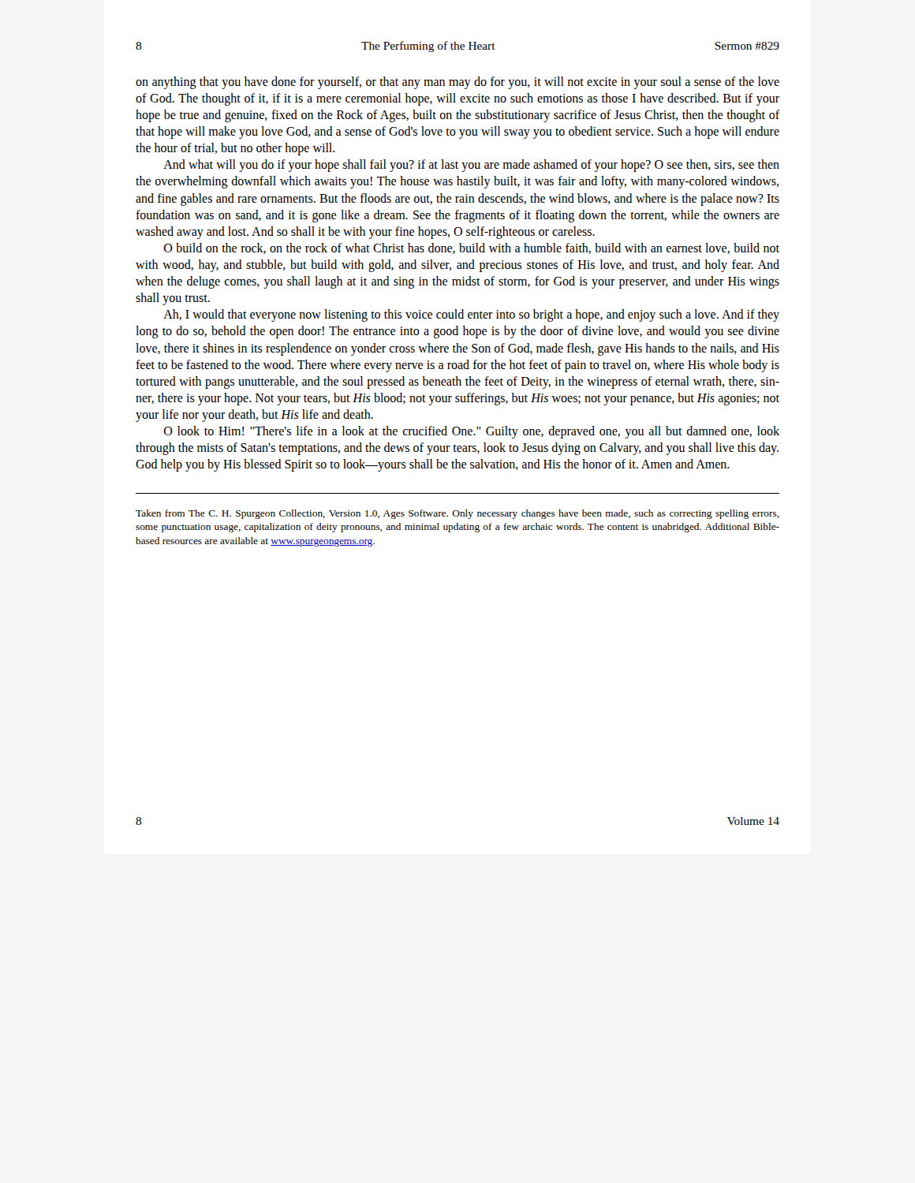8 The Perfuming of the Heart Sermon #829
on anything that you have done for yourself, or that any man may do for you, it will not excite in your soul a sense of the love of God. The thought of it, if it is a mere ceremonial hope, will excite no such emotions as those I have described. But if your hope be true and genuine, fixed on the Rock of Ages, built on the substitutionary sacrifice of Jesus Christ, then the thought of that hope will make you love God, and a sense of God's love to you will sway you to obedient service. Such a hope will endure the hour of trial, but no other hope will.
And what will you do if your hope shall fail you? if at last you are made ashamed of your hope? O see then, sirs, see then the overwhelming downfall which awaits you! The house was hastily built, it was fair and lofty, with many-colored windows, and fine gables and rare ornaments. But the floods are out, the rain descends, the wind blows, and where is the palace now? Its foundation was on sand, and it is gone like a dream. See the fragments of it floating down the torrent, while the owners are washed away and lost. And so shall it be with your fine hopes, O self-righteous or careless.
O build on the rock, on the rock of what Christ has done, build with a humble faith, build with an earnest love, build not with wood, hay, and stubble, but build with gold, and silver, and precious stones of His love, and trust, and holy fear. And when the deluge comes, you shall laugh at it and sing in the midst of storm, for God is your preserver, and under His wings shall you trust.
Ah, I would that everyone now listening to this voice could enter into so bright a hope, and enjoy such a love. And if they long to do so, behold the open door! The entrance into a good hope is by the door of divine love, and would you see divine love, there it shines in its resplendence on yonder cross where the Son of God, made flesh, gave His hands to the nails, and His feet to be fastened to the wood. There where every nerve is a road for the hot feet of pain to travel on, where His whole body is tortured with pangs unutterable, and the soul pressed as beneath the feet of Deity, in the winepress of eternal wrath, there, sinner, there is your hope. Not your tears, but His blood; not your sufferings, but His woes; not your penance, but His agonies; not your life nor your death, but His life and death.
O look to Him! "There's life in a look at the crucified One." Guilty one, depraved one, you all but damned one, look through the mists of Satan's temptations, and the dews of your tears, look to Jesus dying on Calvary, and you shall live this day. God help you by His blessed Spirit so to look—yours shall be the salvation, and His the honor of it. Amen and Amen.
Taken from The C. H. Spurgeon Collection, Version 1.0, Ages Software. Only necessary changes have been made, such as correcting spelling errors, some punctuation usage, capitalization of deity pronouns, and minimal updating of a few archaic words. The content is unabridged. Additional Bible-based resources are available at www.spurgeongems.org.
8 Volume 14